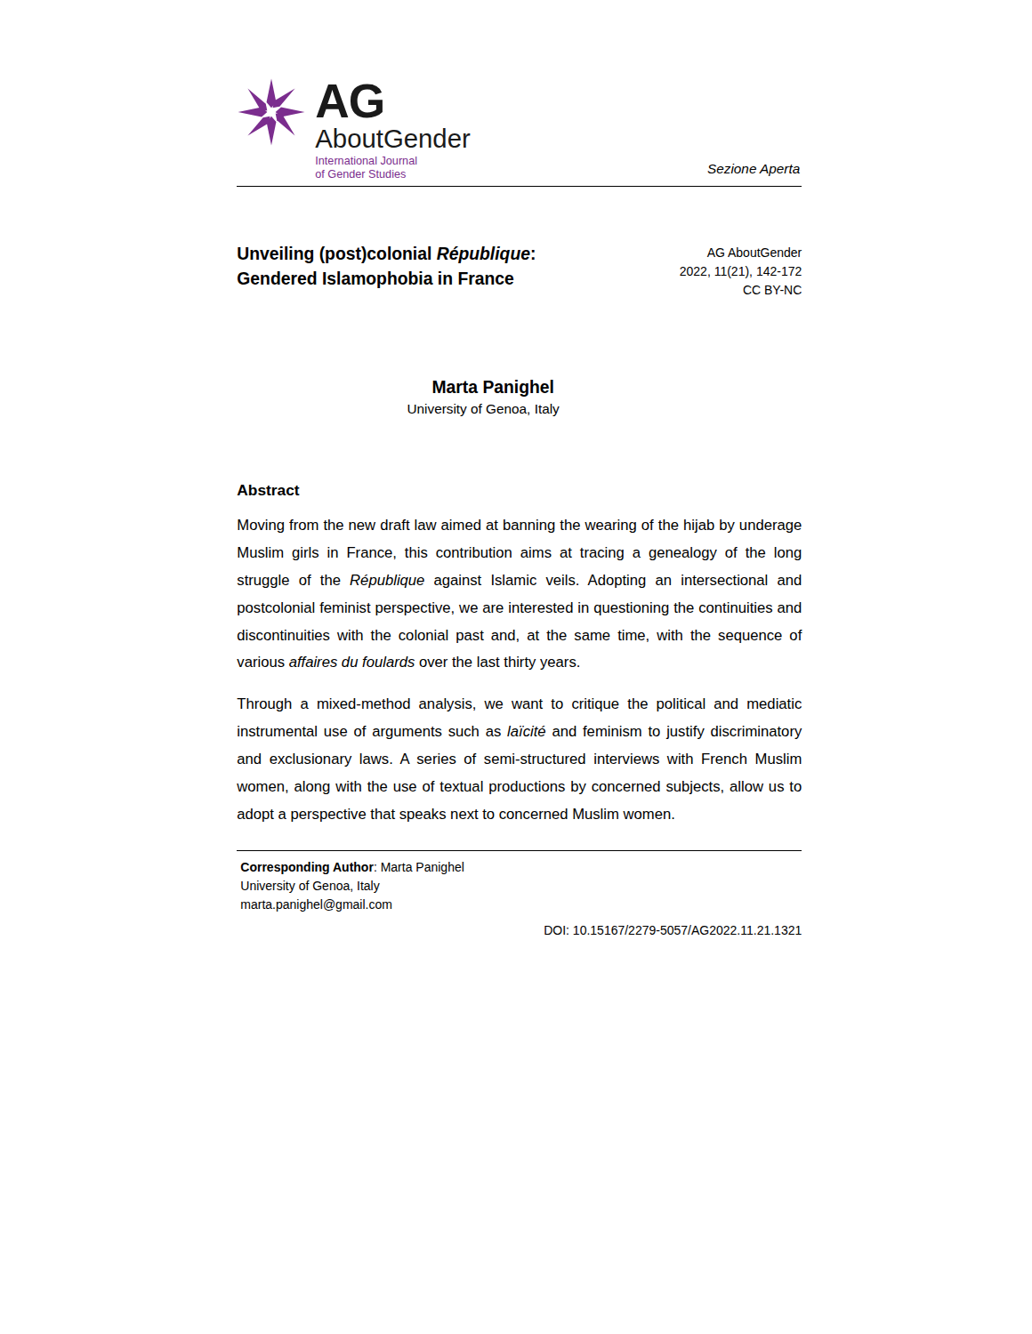AG AboutGender International Journal
of Gender Studies
Sezione Aperta
Unveiling (post)colonial République:
Gendered Islamophobia in France
AG AboutGender
2022, 11(21), 142-172
CC BY-NC
Marta Panighel
University of Genoa, Italy
Abstract
Moving from the new draft law aimed at banning the wearing of the hijab by underage Muslim girls in France, this contribution aims at tracing a genealogy of the long struggle of the République against Islamic veils. Adopting an intersectional and postcolonial feminist perspective, we are interested in questioning the continuities and discontinuities with the colonial past and, at the same time, with the sequence of various affaires du foulards over the last thirty years.
Through a mixed-method analysis, we want to critique the political and mediatic instrumental use of arguments such as laïcité and feminism to justify discriminatory and exclusionary laws. A series of semi-structured interviews with French Muslim women, along with the use of textual productions by concerned subjects, allow us to adopt a perspective that speaks next to concerned Muslim women.
Corresponding Author: Marta Panighel
University of Genoa, Italy
marta.panighel@gmail.com
DOI: 10.15167/2279-5057/AG2022.11.21.1321